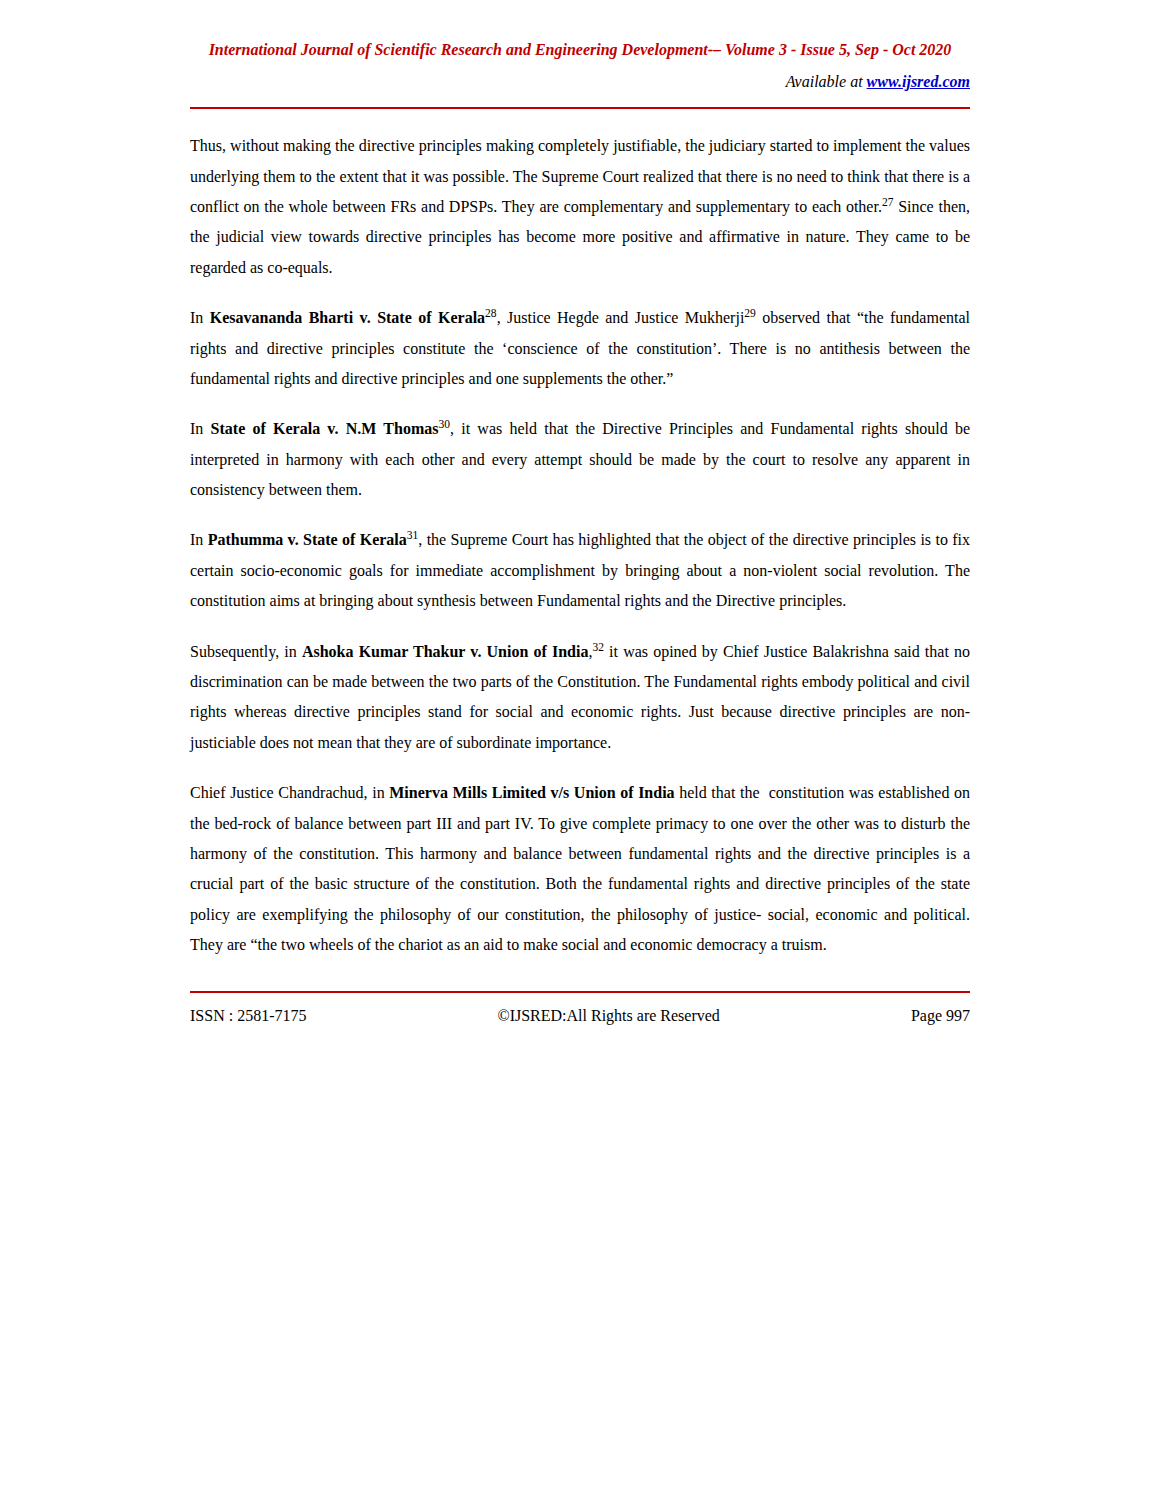International Journal of Scientific Research and Engineering Development-– Volume 3 - Issue 5, Sep - Oct 2020
Available at www.ijsred.com
Thus, without making the directive principles making completely justifiable, the judiciary started to implement the values underlying them to the extent that it was possible. The Supreme Court realized that there is no need to think that there is a conflict on the whole between FRs and DPSPs. They are complementary and supplementary to each other.27 Since then, the judicial view towards directive principles has become more positive and affirmative in nature. They came to be regarded as co-equals.
In Kesavananda Bharti v. State of Kerala28, Justice Hegde and Justice Mukherji29 observed that “the fundamental rights and directive principles constitute the ‘conscience of the constitution’. There is no antithesis between the fundamental rights and directive principles and one supplements the other.”
In State of Kerala v. N.M Thomas30, it was held that the Directive Principles and Fundamental rights should be interpreted in harmony with each other and every attempt should be made by the court to resolve any apparent in consistency between them.
In Pathumma v. State of Kerala31, the Supreme Court has highlighted that the object of the directive principles is to fix certain socio-economic goals for immediate accomplishment by bringing about a non-violent social revolution. The constitution aims at bringing about synthesis between Fundamental rights and the Directive principles.
Subsequently, in Ashoka Kumar Thakur v. Union of India,32 it was opined by Chief Justice Balakrishna said that no discrimination can be made between the two parts of the Constitution. The Fundamental rights embody political and civil rights whereas directive principles stand for social and economic rights. Just because directive principles are non-justiciable does not mean that they are of subordinate importance.
Chief Justice Chandrachud, in Minerva Mills Limited v/s Union of India held that the constitution was established on the bed-rock of balance between part III and part IV. To give complete primacy to one over the other was to disturb the harmony of the constitution. This harmony and balance between fundamental rights and the directive principles is a crucial part of the basic structure of the constitution. Both the fundamental rights and directive principles of the state policy are exemplifying the philosophy of our constitution, the philosophy of justice- social, economic and political. They are “the two wheels of the chariot as an aid to make social and economic democracy a truism.
ISSN : 2581-7175
©IJSRED:All Rights are Reserved
Page 997